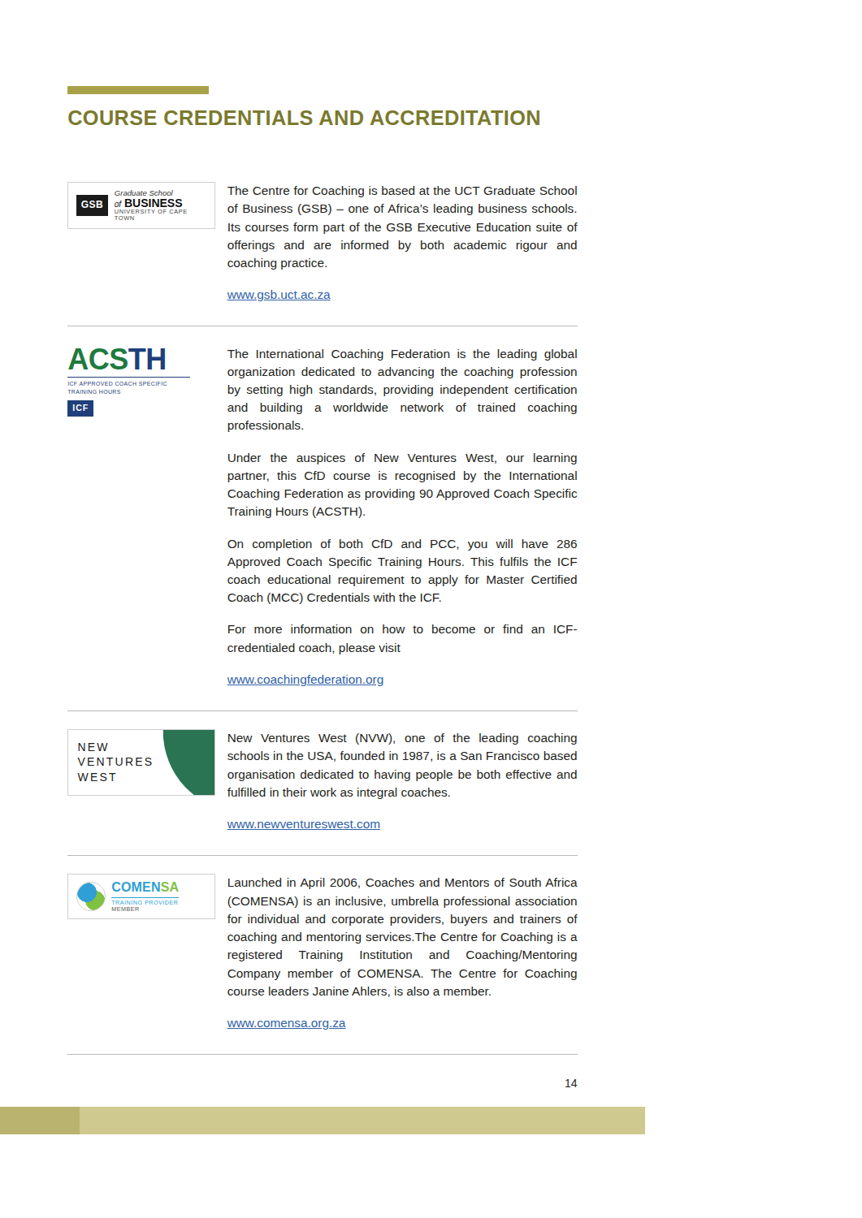Course Credentials and Accreditation
| GSB Graduate School of BUSINESS University of Cape Town | The Centre for Coaching is based at the UCT Graduate School of Business (GSB) – one of Africa’s leading business schools. Its courses form part of the GSB Executive Education suite of offerings and are informed by both academic rigour and coaching practice. www.gsb.uct.ac.za |
| A C S T H ICF Approved Coach Specific Training Hours ICF | The International Coaching Federation is the leading global organization dedicated to advancing the coaching profession by setting high standards, providing independent certification and building a worldwide network of trained coaching professionals. Under the auspices of New Ventures West, our learning partner, this CfD course is recognised by the International Coaching Federation as providing 90 Approved Coach Specific Training Hours (ACSTH). On completion of both CfD and PCC, you will have 286 Approved Coach Specific Training Hours. This fulfils the ICF coach educational requirement to apply for Master Certified Coach (MCC) Credentials with the ICF. For more information on how to become or find an ICF-credentialed coach, please visit www.coachingfederation.org |
| NEW VENTURES WEST | New Ventures West (NVW), one of the leading coaching schools in the USA, founded in 1987, is a San Francisco based organisation dedicated to having people be both effective and fulfilled in their work as integral coaches. www.newventureswest.com |
| COMEN SA Training Provider Member | Launched in April 2006, Coaches and Mentors of South Africa (COMENSA) is an inclusive, umbrella professional association for individual and corporate providers, buyers and trainers of coaching and mentoring services.The Centre for Coaching is a registered Training Institution and Coaching/Mentoring Company member of COMENSA. The Centre for Coaching course leaders Janine Ahlers, is also a member. www.comensa.org.za |
14